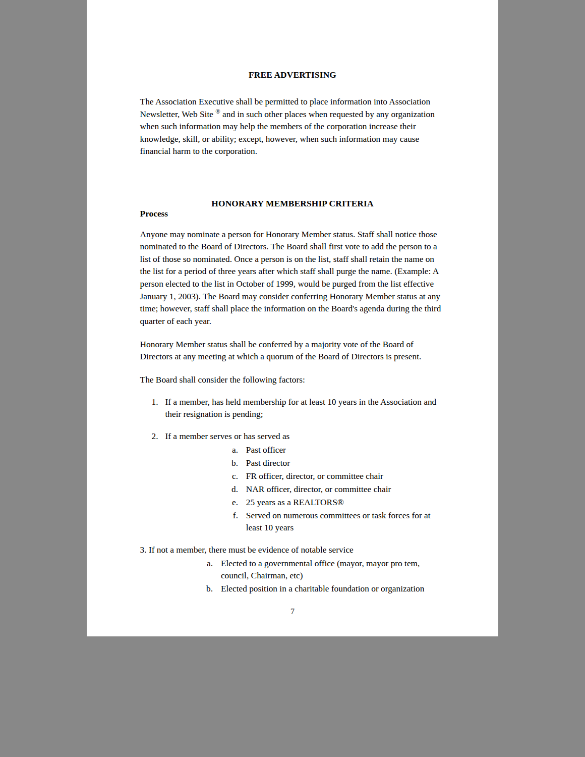FREE ADVERTISING
The Association Executive shall be permitted to place information into Association Newsletter, Web Site ® and in such other places when requested by any organization when such information may help the members of the corporation increase their knowledge, skill, or ability; except, however, when such information may cause financial harm to the corporation.
HONORARY MEMBERSHIP CRITERIA
Process
Anyone may nominate a person for Honorary Member status. Staff shall notice those nominated to the Board of Directors. The Board shall first vote to add the person to a list of those so nominated. Once a person is on the list, staff shall retain the name on the list for a period of three years after which staff shall purge the name. (Example: A person elected to the list in October of 1999, would be purged from the list effective January 1, 2003). The Board may consider conferring Honorary Member status at any time; however, staff shall place the information on the Board's agenda during the third quarter of each year.
Honorary Member status shall be conferred by a majority vote of the Board of Directors at any meeting at which a quorum of the Board of Directors is present.
The Board shall consider the following factors:
If a member, has held membership for at least 10 years in the Association and their resignation is pending;
If a member serves or has served as
Past officer
Past director
FR officer, director, or committee chair
NAR officer, director, or committee chair
25 years as a REALTORS®
Served on numerous committees or task forces for at least 10 years
3. If not a member, there must be evidence of notable service
Elected to a governmental office (mayor, mayor pro tem, council, Chairman, etc)
Elected position in a charitable foundation or organization
7